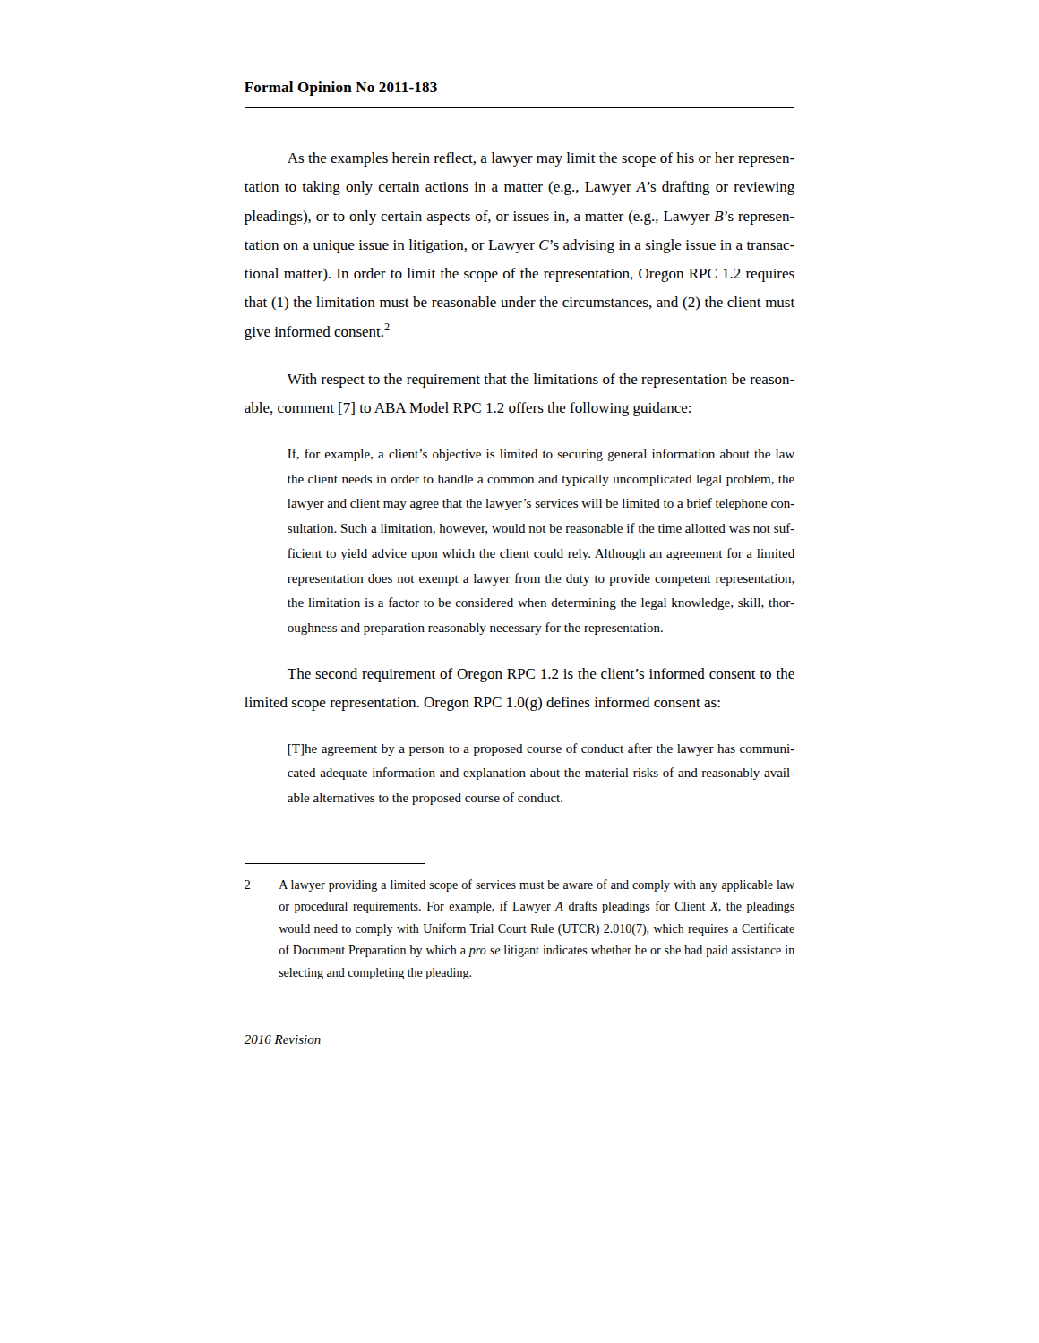Formal Opinion No 2011-183
As the examples herein reflect, a lawyer may limit the scope of his or her representation to taking only certain actions in a matter (e.g., Lawyer A’s drafting or reviewing pleadings), or to only certain aspects of, or issues in, a matter (e.g., Lawyer B’s representation on a unique issue in litigation, or Lawyer C’s advising in a single issue in a transactional matter). In order to limit the scope of the representation, Oregon RPC 1.2 requires that (1) the limitation must be reasonable under the circumstances, and (2) the client must give informed consent.2
With respect to the requirement that the limitations of the representation be reasonable, comment [7] to ABA Model RPC 1.2 offers the following guidance:
If, for example, a client’s objective is limited to securing general information about the law the client needs in order to handle a common and typically uncomplicated legal problem, the lawyer and client may agree that the lawyer’s services will be limited to a brief telephone consultation. Such a limitation, however, would not be reasonable if the time allotted was not sufficient to yield advice upon which the client could rely. Although an agreement for a limited representation does not exempt a lawyer from the duty to provide competent representation, the limitation is a factor to be considered when determining the legal knowledge, skill, thoroughness and preparation reasonably necessary for the representation.
The second requirement of Oregon RPC 1.2 is the client’s informed consent to the limited scope representation. Oregon RPC 1.0(g) defines informed consent as:
[T]he agreement by a person to a proposed course of conduct after the lawyer has communicated adequate information and explanation about the material risks of and reasonably available alternatives to the proposed course of conduct.
2
A lawyer providing a limited scope of services must be aware of and comply with any applicable law or procedural requirements. For example, if Lawyer A drafts pleadings for Client X, the pleadings would need to comply with Uniform Trial Court Rule (UTCR) 2.010(7), which requires a Certificate of Document Preparation by which a pro se litigant indicates whether he or she had paid assistance in selecting and completing the pleading.
2016 Revision